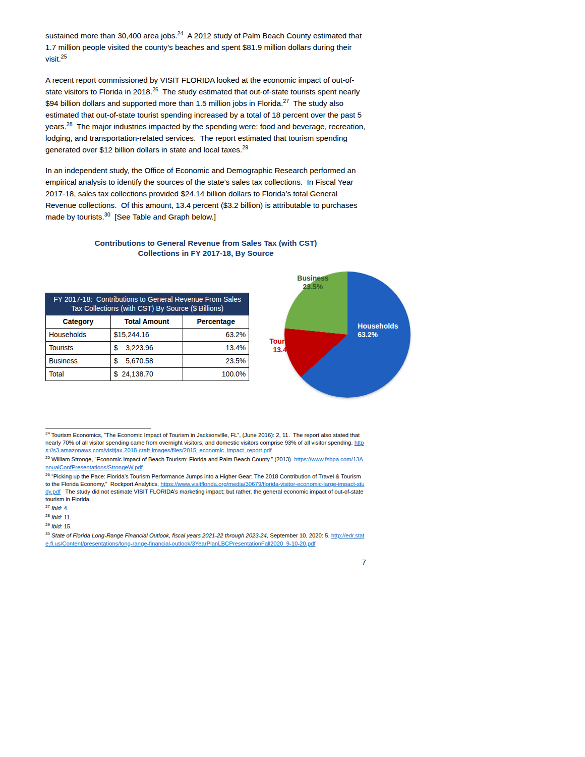sustained more than 30,400 area jobs.24 A 2012 study of Palm Beach County estimated that 1.7 million people visited the county’s beaches and spent $81.9 million dollars during their visit.25
A recent report commissioned by VISIT FLORIDA looked at the economic impact of out-of-state visitors to Florida in 2018.26 The study estimated that out-of-state tourists spent nearly $94 billion dollars and supported more than 1.5 million jobs in Florida.27 The study also estimated that out-of-state tourist spending increased by a total of 18 percent over the past 5 years.28 The major industries impacted by the spending were: food and beverage, recreation, lodging, and transportation-related services. The report estimated that tourism spending generated over $12 billion dollars in state and local taxes.29
In an independent study, the Office of Economic and Demographic Research performed an empirical analysis to identify the sources of the state’s sales tax collections. In Fiscal Year 2017-18, sales tax collections provided $24.14 billion dollars to Florida’s total General Revenue collections. Of this amount, 13.4 percent ($3.2 billion) is attributable to purchases made by tourists.30 [See Table and Graph below.]
Contributions to General Revenue from Sales Tax (with CST)
Collections in FY 2017-18, By Source
| FY 2017-18: Contributions to General Revenue From Sales Tax Collections (with CST) By Source ($ Billions) |
| --- |
| Category | Total Amount | Percentage |
| Households | $15,244.16 | 63.2% |
| Tourists | $ 3,223.96 | 13.4% |
| Business | $ 5,670.58 | 23.5% |
| Total | $ 24,138.70 | 100.0% |
Business
23.5%
Tourists
13.4%
Households
63.2%
24 Tourism Economics, “The Economic Impact of Tourism in Jacksonville, FL”, (June 2016): 2, 11. The report also stated that nearly 70% of all visitor spending came from overnight visitors, and domestic visitors comprise 93% of all visitor spending. https://s3.amazonaws.com/visitjax-2018-craft-images/files/2015_economic_impact_report.pdf
25 William Stronge, “Economic Impact of Beach Tourism: Florida and Palm Beach County.” (2013). https://www.fsbpa.com/13AnnualConfPresentations/StrongeW.pdf
26 “Picking up the Pace: Florida’s Tourism Performance Jumps into a Higher Gear: The 2018 Contribution of Travel & Tourism to the Florida Economy,” Rockport Analytics, https://www.visitflorida.org/media/30679/florida-visitor-economic-large-impact-study.pdf The study did not estimate VISIT FLORIDA’s marketing impact; but rather, the general economic impact of out-of-state tourism in Florida.
27 Ibid: 4.
28 Ibid: 11.
29 Ibid: 15.
30 State of Florida Long-Range Financial Outlook, fiscal years 2021-22 through 2023-24, September 10, 2020: 5. http://edr.state.fl.us/Content/presentations/long-range-financial-outlook/3YearPlanLBCPresentationFall2020_9-10-20.pdf
7